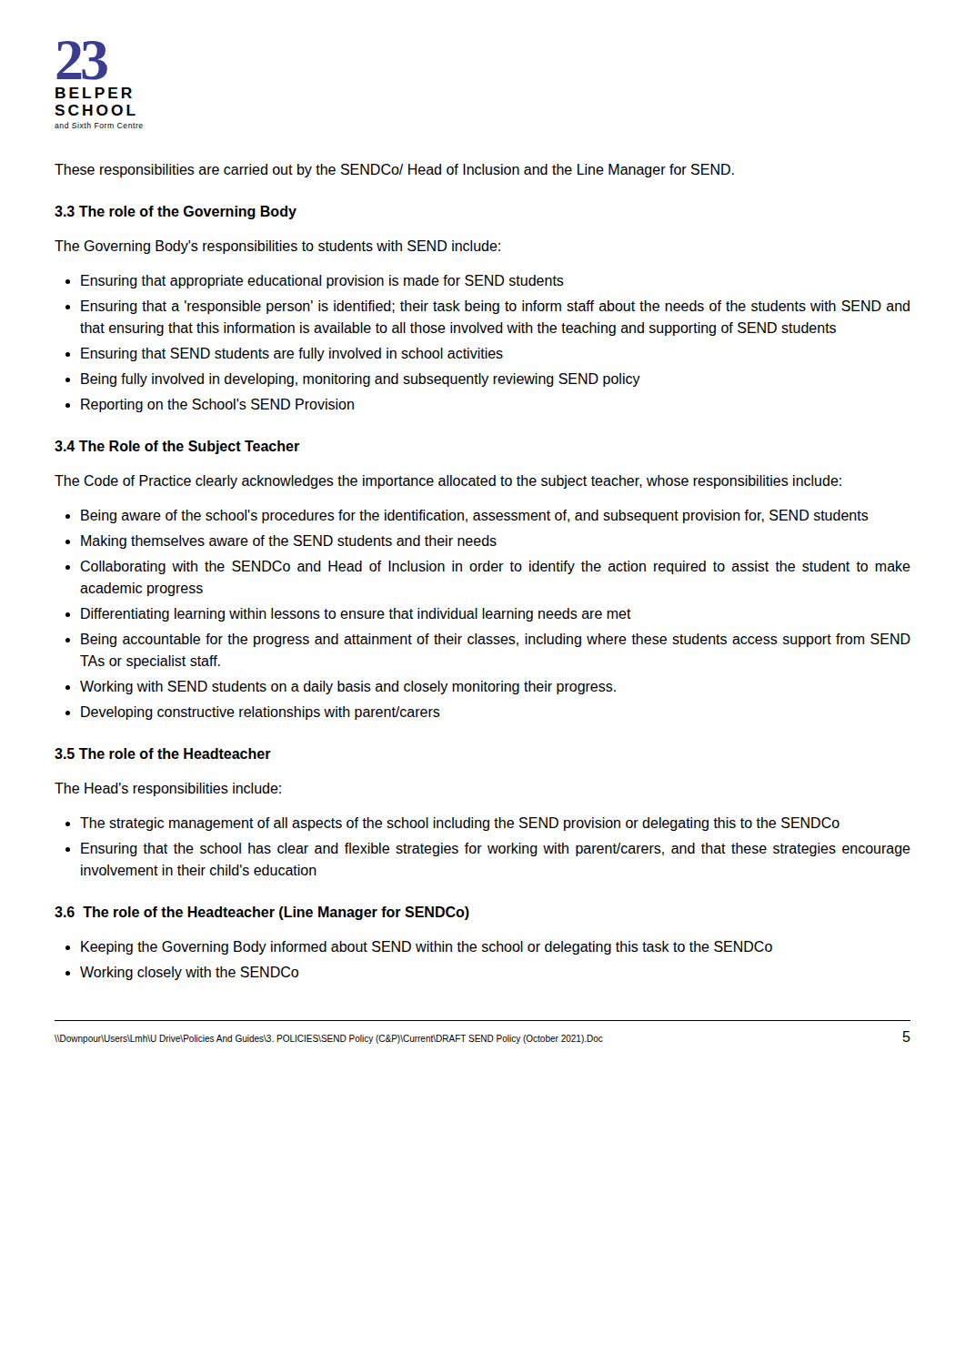23
BELPER
SCHOOL
and Sixth Form Centre
These responsibilities are carried out by the SENDCo/ Head of Inclusion and the Line Manager for SEND.
3.3 The role of the Governing Body
The Governing Body's responsibilities to students with SEND include:
Ensuring that appropriate educational provision is made for SEND students
Ensuring that a 'responsible person' is identified; their task being to inform staff about the needs of the students with SEND and that ensuring that this information is available to all those involved with the teaching and supporting of SEND students
Ensuring that SEND students are fully involved in school activities
Being fully involved in developing, monitoring and subsequently reviewing SEND policy
Reporting on the School's SEND Provision
3.4 The Role of the Subject Teacher
The Code of Practice clearly acknowledges the importance allocated to the subject teacher, whose responsibilities include:
Being aware of the school's procedures for the identification, assessment of, and subsequent provision for, SEND students
Making themselves aware of the SEND students and their needs
Collaborating with the SENDCo and Head of Inclusion in order to identify the action required to assist the student to make academic progress
Differentiating learning within lessons to ensure that individual learning needs are met
Being accountable for the progress and attainment of their classes, including where these students access support from SEND TAs or specialist staff.
Working with SEND students on a daily basis and closely monitoring their progress.
Developing constructive relationships with parent/carers
3.5 The role of the Headteacher
The Head's responsibilities include:
The strategic management of all aspects of the school including the SEND provision or delegating this to the SENDCo
Ensuring that the school has clear and flexible strategies for working with parent/carers, and that these strategies encourage involvement in their child's education
3.6 The role of the Headteacher (Line Manager for SENDCo)
Keeping the Governing Body informed about SEND within the school or delegating this task to the SENDCo
Working closely with the SENDCo
\\Downpour\Users\Lmh\U Drive\Policies And Guides\3. POLICIES\SEND Policy (C&P)\Current\DRAFT SEND Policy (October 2021).Doc 5